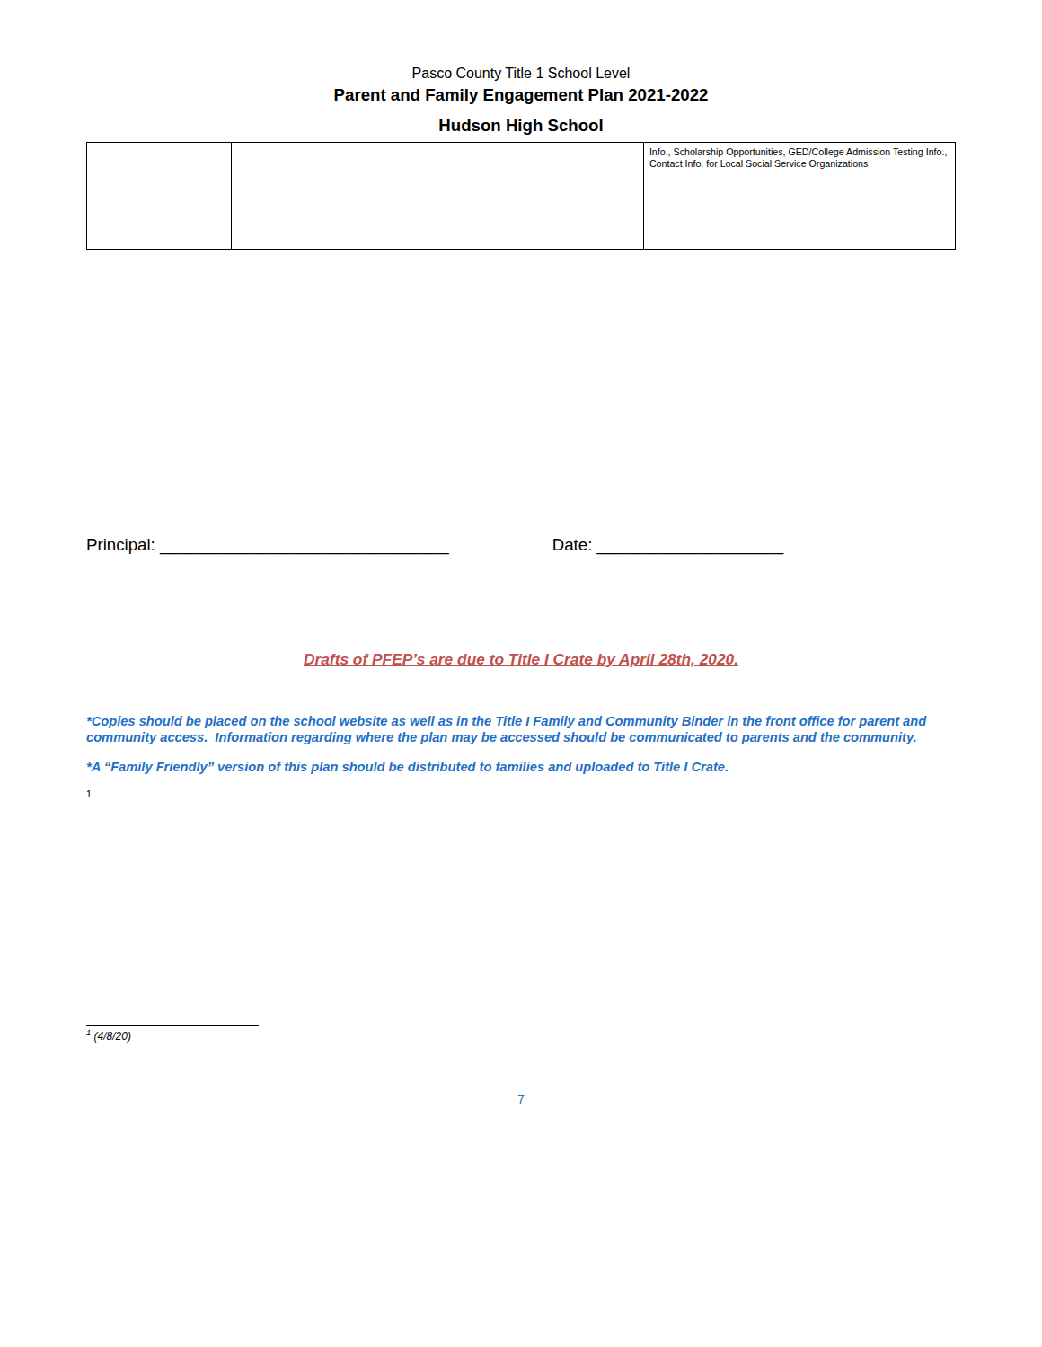Pasco County Title 1 School Level
Parent and Family Engagement Plan 2021-2022
Hudson High School
| | | Info., Scholarship Opportunities, GED/College Admission Testing Info., Contact Info. for Local Social Service Organizations |
Principal: _______________________________
Date: ____________________
Drafts of PFEP’s are due to Title I Crate by April 28th, 2020.
*Copies should be placed on the school website as well as in the Title I Family and Community Binder in the front office for parent and community access. Information regarding where the plan may be accessed should be communicated to parents and the community.
*A “Family Friendly” version of this plan should be distributed to families and uploaded to Title I Crate.
1
1 (4/8/20)
7